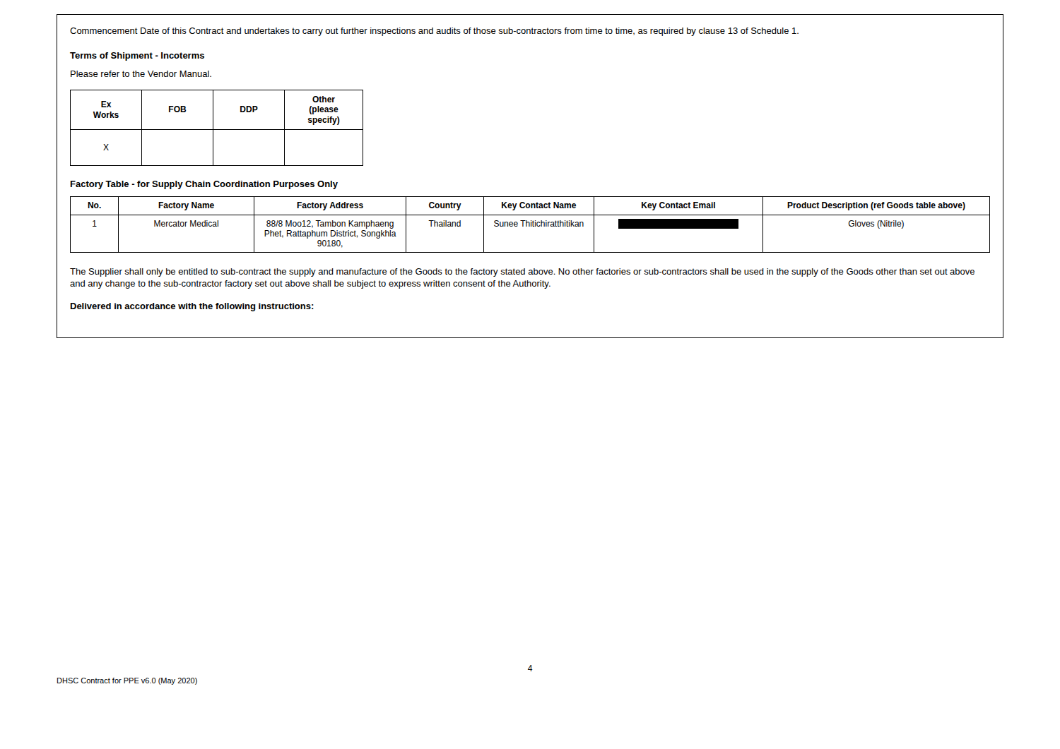Commencement Date of this Contract and undertakes to carry out further inspections and audits of those sub-contractors from time to time, as required by clause 13 of Schedule 1.
Terms of Shipment - Incoterms
Please refer to the Vendor Manual.
| Ex Works | FOB | DDP | Other (please specify) |
| --- | --- | --- | --- |
| X | | | |
Factory Table - for Supply Chain Coordination Purposes Only
| No. | Factory Name | Factory Address | Country | Key Contact Name | Key Contact Email | Product Description (ref Goods table above) |
| --- | --- | --- | --- | --- | --- | --- |
| 1 | Mercator Medical | 88/8 Moo12, Tambon Kamphaeng Phet, Rattaphum District, Songkhla 90180, | Thailand | Sunee Thitichiratthitikan | | Gloves (Nitrile) |
The Supplier shall only be entitled to sub-contract the supply and manufacture of the Goods to the factory stated above. No other factories or sub-contractors shall be used in the supply of the Goods other than set out above and any change to the sub-contractor factory set out above shall be subject to express written consent of the Authority.
Delivered in accordance with the following instructions:
4
DHSC Contract for PPE v6.0 (May 2020)